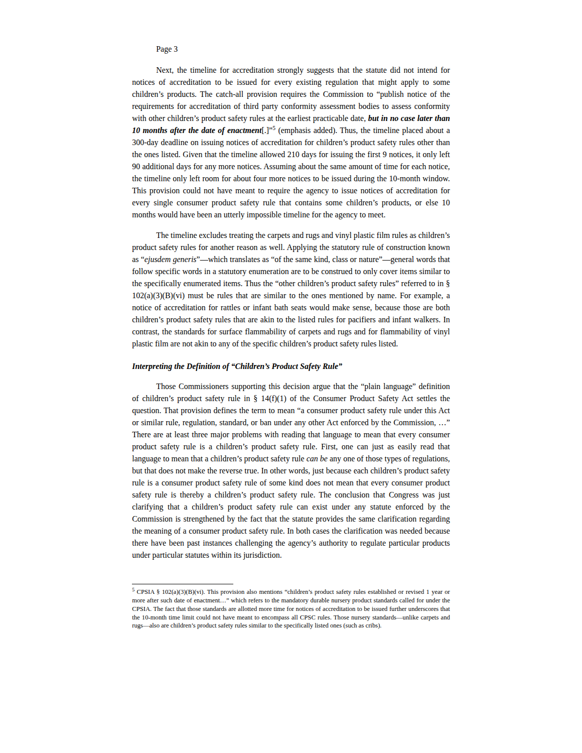Page 3
Next, the timeline for accreditation strongly suggests that the statute did not intend for notices of accreditation to be issued for every existing regulation that might apply to some children’s products. The catch-all provision requires the Commission to “publish notice of the requirements for accreditation of third party conformity assessment bodies to assess conformity with other children’s product safety rules at the earliest practicable date, but in no case later than 10 months after the date of enactment[.]”5 (emphasis added). Thus, the timeline placed about a 300-day deadline on issuing notices of accreditation for children’s product safety rules other than the ones listed. Given that the timeline allowed 210 days for issuing the first 9 notices, it only left 90 additional days for any more notices. Assuming about the same amount of time for each notice, the timeline only left room for about four more notices to be issued during the 10-month window. This provision could not have meant to require the agency to issue notices of accreditation for every single consumer product safety rule that contains some children’s products, or else 10 months would have been an utterly impossible timeline for the agency to meet.
The timeline excludes treating the carpets and rugs and vinyl plastic film rules as children’s product safety rules for another reason as well. Applying the statutory rule of construction known as “ejusdem generis”—which translates as “of the same kind, class or nature”—general words that follow specific words in a statutory enumeration are to be construed to only cover items similar to the specifically enumerated items. Thus the “other children’s product safety rules” referred to in § 102(a)(3)(B)(vi) must be rules that are similar to the ones mentioned by name. For example, a notice of accreditation for rattles or infant bath seats would make sense, because those are both children’s product safety rules that are akin to the listed rules for pacifiers and infant walkers. In contrast, the standards for surface flammability of carpets and rugs and for flammability of vinyl plastic film are not akin to any of the specific children’s product safety rules listed.
Interpreting the Definition of “Children’s Product Safety Rule”
Those Commissioners supporting this decision argue that the “plain language” definition of children’s product safety rule in § 14(f)(1) of the Consumer Product Safety Act settles the question. That provision defines the term to mean “a consumer product safety rule under this Act or similar rule, regulation, standard, or ban under any other Act enforced by the Commission, …” There are at least three major problems with reading that language to mean that every consumer product safety rule is a children’s product safety rule. First, one can just as easily read that language to mean that a children’s product safety rule can be any one of those types of regulations, but that does not make the reverse true. In other words, just because each children’s product safety rule is a consumer product safety rule of some kind does not mean that every consumer product safety rule is thereby a children’s product safety rule. The conclusion that Congress was just clarifying that a children’s product safety rule can exist under any statute enforced by the Commission is strengthened by the fact that the statute provides the same clarification regarding the meaning of a consumer product safety rule. In both cases the clarification was needed because there have been past instances challenging the agency’s authority to regulate particular products under particular statutes within its jurisdiction.
5 CPSIA § 102(a)(3)(B)(vi). This provision also mentions “children’s product safety rules established or revised 1 year or more after such date of enactment…” which refers to the mandatory durable nursery product standards called for under the CPSIA. The fact that those standards are allotted more time for notices of accreditation to be issued further underscores that the 10-month time limit could not have meant to encompass all CPSC rules. Those nursery standards—unlike carpets and rugs—also are children’s product safety rules similar to the specifically listed ones (such as cribs).